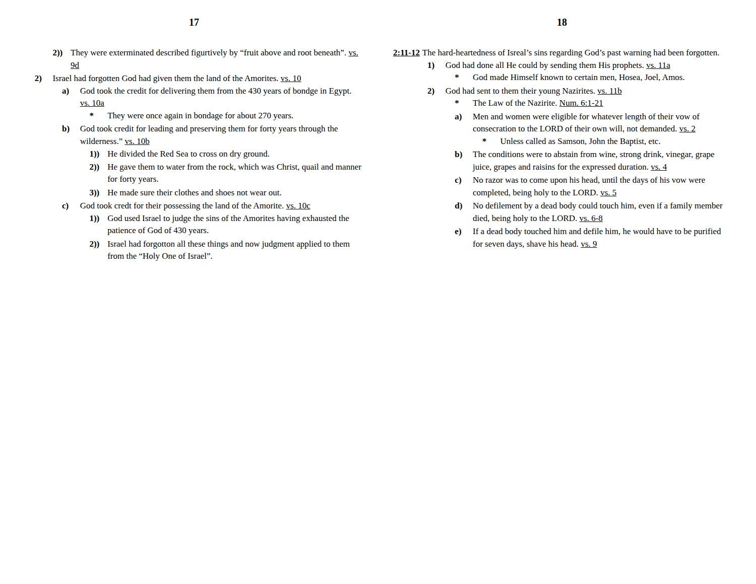17
2)) They were exterminated described figurtively by “fruit above and root beneath”. vs. 9d
2) Israel had forgotten God had given them the land of the Amorites. vs. 10
a) God took the credit for delivering them from the 430 years of bondge in Egypt. vs. 10a
* They were once again in bondage for about 270 years.
b) God took credit for leading and preserving them for forty years through the wilderness.” vs. 10b
1)) He divided the Red Sea to cross on dry ground.
2)) He gave them to water from the rock, which was Christ, quail and manner for forty years.
3)) He made sure their clothes and shoes not wear out.
c) God took credt for their possessing the land of the Amorite. vs. 10c
1)) God used Israel to judge the sins of the Amorites having exhausted the patience of God of 430 years.
2)) Israel had forgotton all these things and now judgment applied to them from the “Holy One of Israel”.
18
2:11-12 The hard-heartedness of Isreal’s sins regarding God’s past warning had been forgotten.
1) God had done all He could by sending them His prophets. vs. 11a
* God made Himself known to certain men, Hosea, Joel, Amos.
2) God had sent to them their young Nazirites. vs. 11b
* The Law of the Nazirite. Num. 6:1-21
a) Men and women were eligible for whatever length of their vow of consecration to the LORD of their own will, not demanded. vs. 2
* Unless called as Samson, John the Baptist, etc.
b) The conditions were to abstain from wine, strong drink, vinegar, grape juice, grapes and raisins for the expressed duration. vs. 4
c) No razor was to come upon his head, until the days of his vow were completed, being holy to the LORD. vs. 5
d) No defilement by a dead body could touch him, even if a family member died, being holy to the LORD. vs. 6-8
e) If a dead body touched him and defile him, he would have to be purified for seven days, shave his head. vs. 9